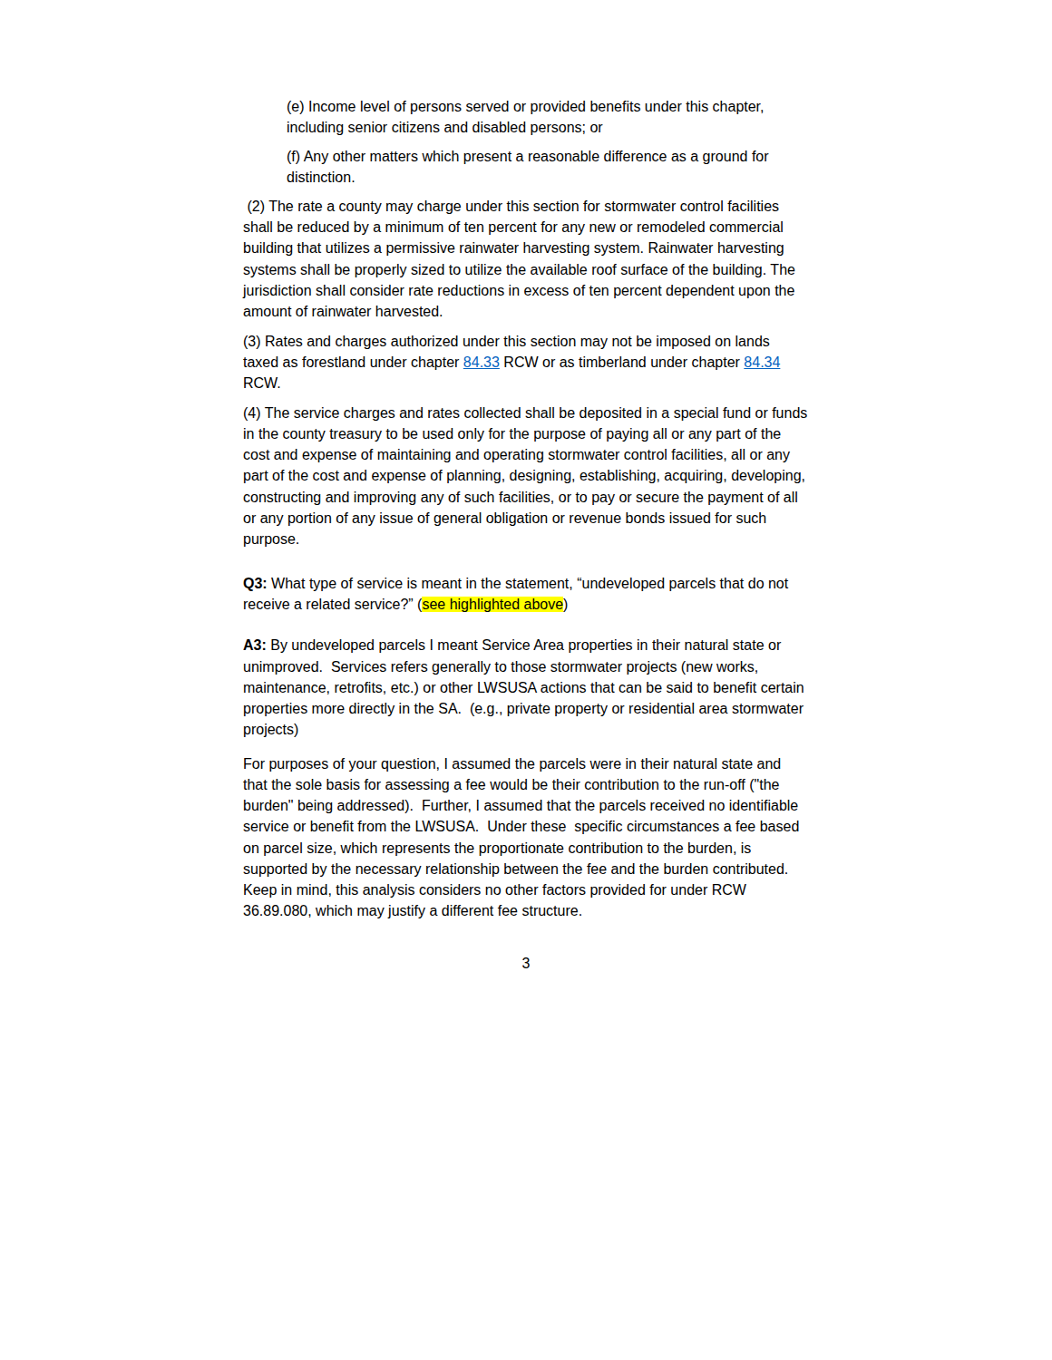(e) Income level of persons served or provided benefits under this chapter, including senior citizens and disabled persons; or
(f) Any other matters which present a reasonable difference as a ground for distinction.
(2) The rate a county may charge under this section for stormwater control facilities shall be reduced by a minimum of ten percent for any new or remodeled commercial building that utilizes a permissive rainwater harvesting system. Rainwater harvesting systems shall be properly sized to utilize the available roof surface of the building. The jurisdiction shall consider rate reductions in excess of ten percent dependent upon the amount of rainwater harvested.
(3) Rates and charges authorized under this section may not be imposed on lands taxed as forestland under chapter 84.33 RCW or as timberland under chapter 84.34 RCW.
(4) The service charges and rates collected shall be deposited in a special fund or funds in the county treasury to be used only for the purpose of paying all or any part of the cost and expense of maintaining and operating stormwater control facilities, all or any part of the cost and expense of planning, designing, establishing, acquiring, developing, constructing and improving any of such facilities, or to pay or secure the payment of all or any portion of any issue of general obligation or revenue bonds issued for such purpose.
Q3: What type of service is meant in the statement, “undeveloped parcels that do not receive a related service?” (see highlighted above)
A3: By undeveloped parcels I meant Service Area properties in their natural state or unimproved. Services refers generally to those stormwater projects (new works, maintenance, retrofits, etc.) or other LWSUSA actions that can be said to benefit certain properties more directly in the SA. (e.g., private property or residential area stormwater projects)
For purposes of your question, I assumed the parcels were in their natural state and that the sole basis for assessing a fee would be their contribution to the run-off ("the burden" being addressed). Further, I assumed that the parcels received no identifiable service or benefit from the LWSUSA. Under these specific circumstances a fee based on parcel size, which represents the proportionate contribution to the burden, is supported by the necessary relationship between the fee and the burden contributed. Keep in mind, this analysis considers no other factors provided for under RCW 36.89.080, which may justify a different fee structure.
3